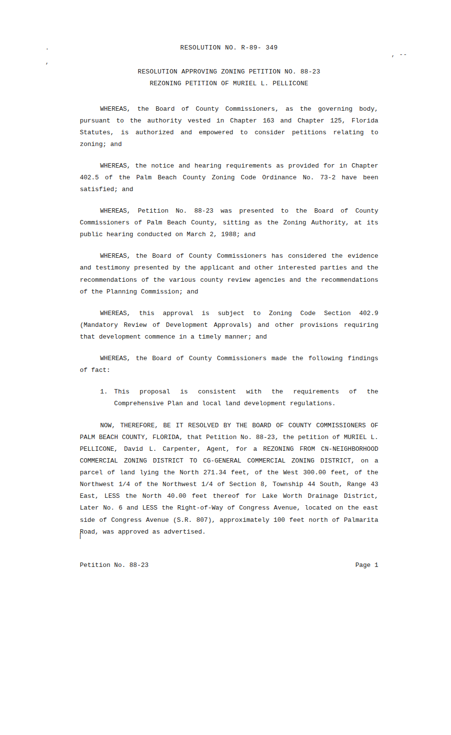. ,
, --
RESOLUTION NO. R-89- 349
RESOLUTION APPROVING ZONING PETITION NO. 88-23
REZONING PETITION OF MURIEL L. PELLICONE
WHEREAS, the Board of County Commissioners, as the governing body, pursuant to the authority vested in Chapter 163 and Chapter 125, Florida Statutes, is authorized and empowered to consider petitions relating to zoning; and
WHEREAS, the notice and hearing requirements as provided for in Chapter 402.5 of the Palm Beach County Zoning Code Ordinance No. 73-2 have been satisfied; and
WHEREAS, Petition No. 88-23 was presented to the Board of County Commissioners of Palm Beach County, sitting as the Zoning Authority, at its public hearing conducted on March 2, 1988; and
WHEREAS, the Board of County Commissioners has considered the evidence and testimony presented by the applicant and other interested parties and the recommendations of the various county review agencies and the recommendations of the Planning Commission; and
WHEREAS, this approval is subject to Zoning Code Section 402.9 (Mandatory Review of Development Approvals) and other provisions requiring that development commence in a timely manner; and
WHEREAS, the Board of County Commissioners made the following findings of fact:
1.
This proposal is consistent with the requirements of the Comprehensive Plan and local land development regulations.
NOW, THEREFORE, BE IT RESOLVED BY THE BOARD OF COUNTY COMMISSIONERS OF PALM BEACH COUNTY, FLORIDA, that Petition No. 88-23, the petition of MURIEL L. PELLICONE, David L. Carpenter, Agent, for a REZONING FROM CN-NEIGHBORHOOD COMMERCIAL ZONING DISTRICT TO CG-GENERAL COMMERCIAL ZONING DISTRICT, on a parcel of land lying the North 271.34 feet, of the West 300.00 feet, of the Northwest 1/4 of the Northwest 1/4 of Section 8, Township 44 South, Range 43 East, LESS the North 40.00 feet thereof for Lake Worth Drainage District, Later No. 6 and LESS the Right-of-Way of Congress Avenue, located on the east side of Congress Avenue (S.R. 807), approximately 100 feet north of Palmarita Road, was approved as advertised.
|
Petition No. 88-23
Page 1